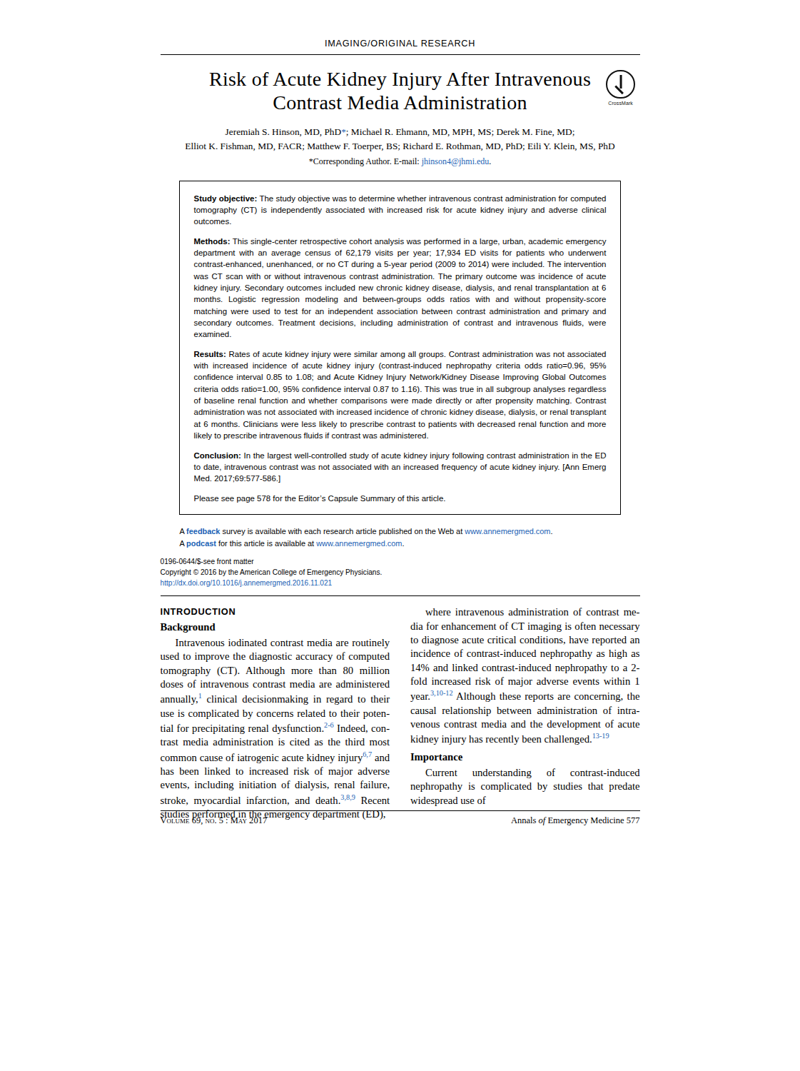IMAGING/ORIGINAL RESEARCH
CrossMark
Risk of Acute Kidney Injury After Intravenous
Contrast Media Administration
Jeremiah S. Hinson, MD, PhD*; Michael R. Ehmann, MD, MPH, MS; Derek M. Fine, MD;
Elliot K. Fishman, MD, FACR; Matthew F. Toerper, BS; Richard E. Rothman, MD, PhD; Eili Y. Klein, MS, PhD
*Corresponding Author. E-mail: jhinson4@jhmi.edu.
Study objective: The study objective was to determine whether intravenous contrast administration for computed tomography (CT) is independently associated with increased risk for acute kidney injury and adverse clinical outcomes.
Methods: This single-center retrospective cohort analysis was performed in a large, urban, academic emergency department with an average census of 62,179 visits per year; 17,934 ED visits for patients who underwent contrast-enhanced, unenhanced, or no CT during a 5-year period (2009 to 2014) were included. The intervention was CT scan with or without intravenous contrast administration. The primary outcome was incidence of acute kidney injury. Secondary outcomes included new chronic kidney disease, dialysis, and renal transplantation at 6 months. Logistic regression modeling and between-groups odds ratios with and without propensity-score matching were used to test for an independent association between contrast administration and primary and secondary outcomes. Treatment decisions, including administration of contrast and intravenous fluids, were examined.
Results: Rates of acute kidney injury were similar among all groups. Contrast administration was not associated with increased incidence of acute kidney injury (contrast-induced nephropathy criteria odds ratio=0.96, 95% confidence interval 0.85 to 1.08; and Acute Kidney Injury Network/Kidney Disease Improving Global Outcomes criteria odds ratio=1.00, 95% confidence interval 0.87 to 1.16). This was true in all subgroup analyses regardless of baseline renal function and whether comparisons were made directly or after propensity matching. Contrast administration was not associated with increased incidence of chronic kidney disease, dialysis, or renal transplant at 6 months. Clinicians were less likely to prescribe contrast to patients with decreased renal function and more likely to prescribe intravenous fluids if contrast was administered.
Conclusion: In the largest well-controlled study of acute kidney injury following contrast administration in the ED to date, intravenous contrast was not associated with an increased frequency of acute kidney injury. [Ann Emerg Med. 2017;69:577-586.]
Please see page 578 for the Editor’s Capsule Summary of this article.
A feedback survey is available with each research article published on the Web at www.annemergmed.com.
A podcast for this article is available at www.annemergmed.com.
0196-0644/$-see front matter
Copyright © 2016 by the American College of Emergency Physicians.
http://dx.doi.org/10.1016/j.annemergmed.2016.11.021
INTRODUCTION
Background
Intravenous iodinated contrast media are routinely used to improve the diagnostic accuracy of computed tomography (CT). Although more than 80 million doses of intravenous contrast media are administered annually,1 clinical decisionmaking in regard to their use is complicated by concerns related to their potential for precipitating renal dysfunction.2-6 Indeed, contrast media administration is cited as the third most common cause of iatrogenic acute kidney injury6,7 and has been linked to increased risk of major adverse events, including initiation of dialysis, renal failure, stroke, myocardial infarction, and death.3,8,9 Recent studies performed in the emergency department (ED),
where intravenous administration of contrast media for enhancement of CT imaging is often necessary to diagnose acute critical conditions, have reported an incidence of contrast-induced nephropathy as high as 14% and linked contrast-induced nephropathy to a 2-fold increased risk of major adverse events within 1 year.3,10-12 Although these reports are concerning, the causal relationship between administration of intravenous contrast media and the development of acute kidney injury has recently been challenged.13-19
Importance
Current understanding of contrast-induced nephropathy is complicated by studies that predate widespread use of
Volume 69, no. 5 : May 2017
Annals of Emergency Medicine 577